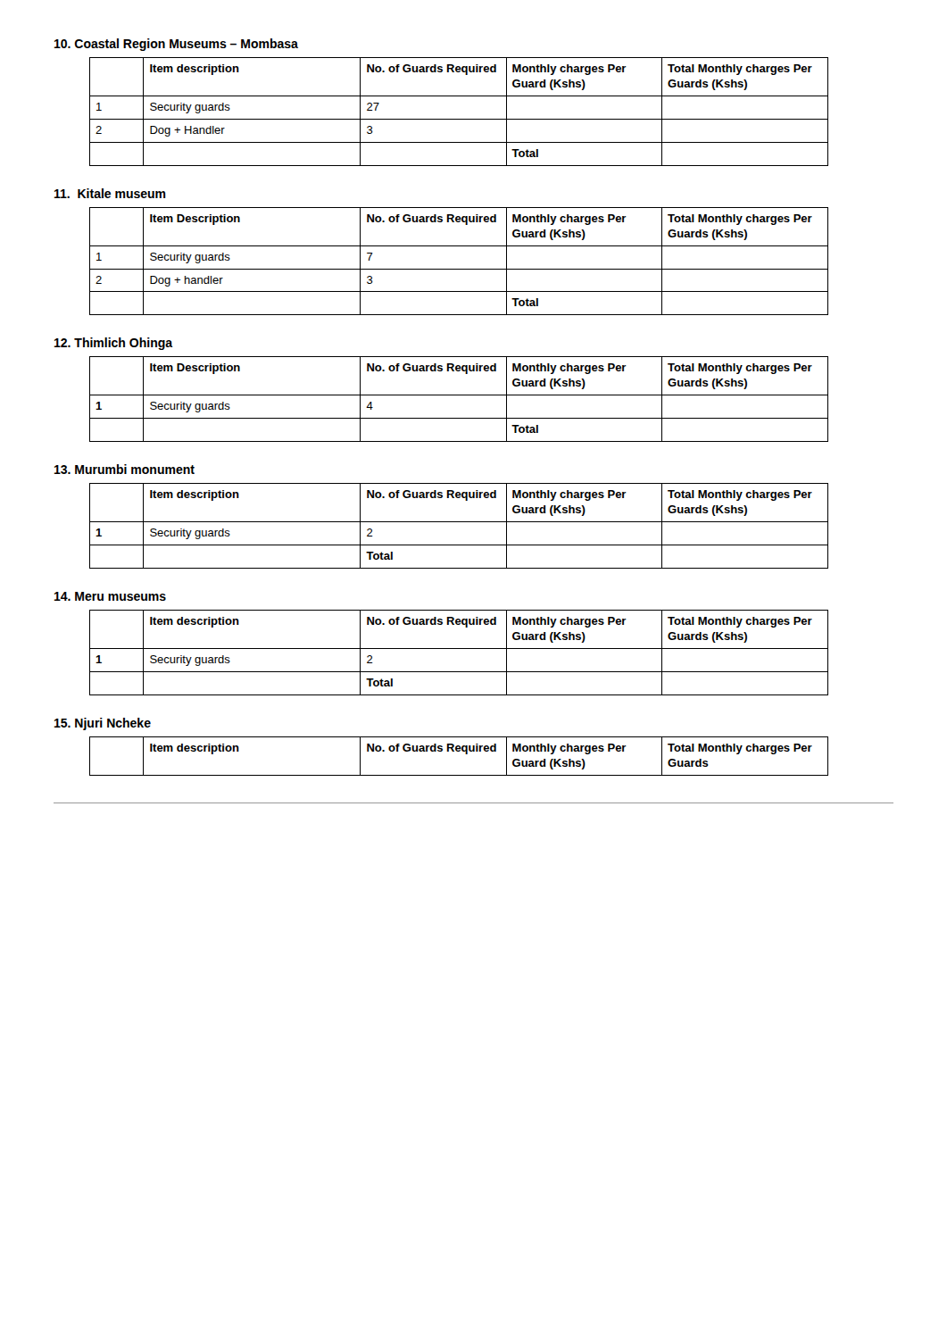10. Coastal Region Museums – Mombasa
| | Item description | No. of Guards Required | Monthly charges Per Guard (Kshs) | Total Monthly charges Per Guards (Kshs) |
| 1 | Security guards | 27 | | |
| 2 | Dog + Handler | 3 | | |
| | | | Total | |
11. Kitale museum
| | Item Description | No. of Guards Required | Monthly charges Per Guard (Kshs) | Total Monthly charges Per Guards (Kshs) |
| 1 | Security guards | 7 | | |
| 2 | Dog + handler | 3 | | |
| | | | Total | |
12. Thimlich Ohinga
| | Item Description | No. of Guards Required | Monthly charges Per Guard (Kshs) | Total Monthly charges Per Guards (Kshs) |
| 1 | Security guards | 4 | | |
| | | | Total | |
13. Murumbi monument
| | Item description | No. of Guards Required | Monthly charges Per Guard (Kshs) | Total Monthly charges Per Guards (Kshs) |
| 1 | Security guards | 2 | | |
| | | Total | | |
14. Meru museums
| | Item description | No. of Guards Required | Monthly charges Per Guard (Kshs) | Total Monthly charges Per Guards (Kshs) |
| 1 | Security guards | 2 | | |
| | | Total | | |
15. Njuri Ncheke
| | Item description | No. of Guards Required | Monthly charges Per Guard (Kshs) | Total Monthly charges Per Guards |